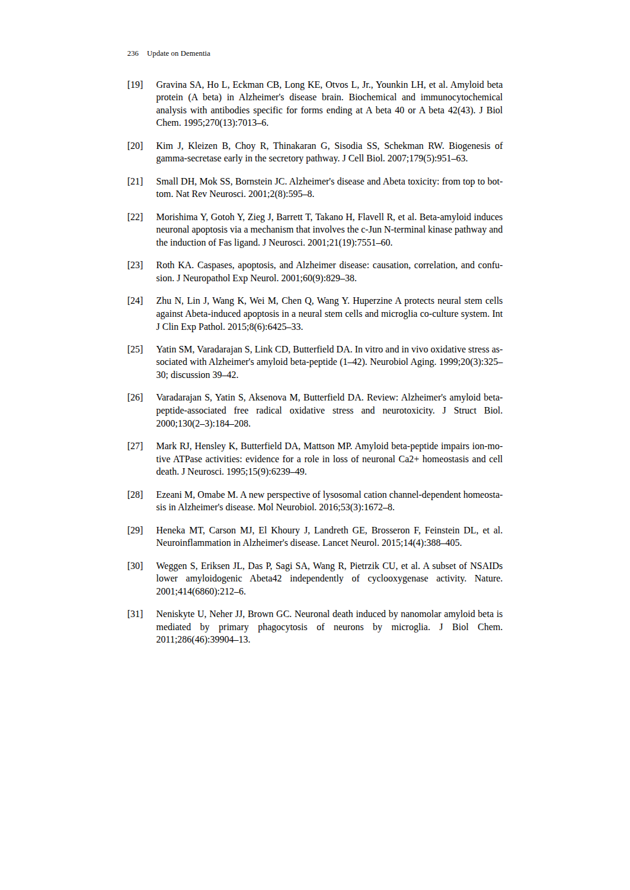236 Update on Dementia
[19] Gravina SA, Ho L, Eckman CB, Long KE, Otvos L, Jr., Younkin LH, et al. Amyloid beta protein (A beta) in Alzheimer's disease brain. Biochemical and immunocytochemical analysis with antibodies specific for forms ending at A beta 40 or A beta 42(43). J Biol Chem. 1995;270(13):7013–6.
[20] Kim J, Kleizen B, Choy R, Thinakaran G, Sisodia SS, Schekman RW. Biogenesis of gamma-secretase early in the secretory pathway. J Cell Biol. 2007;179(5):951–63.
[21] Small DH, Mok SS, Bornstein JC. Alzheimer's disease and Abeta toxicity: from top to bottom. Nat Rev Neurosci. 2001;2(8):595–8.
[22] Morishima Y, Gotoh Y, Zieg J, Barrett T, Takano H, Flavell R, et al. Beta-amyloid induces neuronal apoptosis via a mechanism that involves the c-Jun N-terminal kinase pathway and the induction of Fas ligand. J Neurosci. 2001;21(19):7551–60.
[23] Roth KA. Caspases, apoptosis, and Alzheimer disease: causation, correlation, and confusion. J Neuropathol Exp Neurol. 2001;60(9):829–38.
[24] Zhu N, Lin J, Wang K, Wei M, Chen Q, Wang Y. Huperzine A protects neural stem cells against Abeta-induced apoptosis in a neural stem cells and microglia co-culture system. Int J Clin Exp Pathol. 2015;8(6):6425–33.
[25] Yatin SM, Varadarajan S, Link CD, Butterfield DA. In vitro and in vivo oxidative stress associated with Alzheimer's amyloid beta-peptide (1–42). Neurobiol Aging. 1999;20(3):325–30; discussion 39–42.
[26] Varadarajan S, Yatin S, Aksenova M, Butterfield DA. Review: Alzheimer's amyloid beta-peptide-associated free radical oxidative stress and neurotoxicity. J Struct Biol. 2000;130(2–3):184–208.
[27] Mark RJ, Hensley K, Butterfield DA, Mattson MP. Amyloid beta-peptide impairs ion-motive ATPase activities: evidence for a role in loss of neuronal Ca2+ homeostasis and cell death. J Neurosci. 1995;15(9):6239–49.
[28] Ezeani M, Omabe M. A new perspective of lysosomal cation channel-dependent homeostasis in Alzheimer's disease. Mol Neurobiol. 2016;53(3):1672–8.
[29] Heneka MT, Carson MJ, El Khoury J, Landreth GE, Brosseron F, Feinstein DL, et al. Neuroinflammation in Alzheimer's disease. Lancet Neurol. 2015;14(4):388–405.
[30] Weggen S, Eriksen JL, Das P, Sagi SA, Wang R, Pietrzik CU, et al. A subset of NSAIDs lower amyloidogenic Abeta42 independently of cyclooxygenase activity. Nature. 2001;414(6860):212–6.
[31] Neniskyte U, Neher JJ, Brown GC. Neuronal death induced by nanomolar amyloid beta is mediated by primary phagocytosis of neurons by microglia. J Biol Chem. 2011;286(46):39904–13.